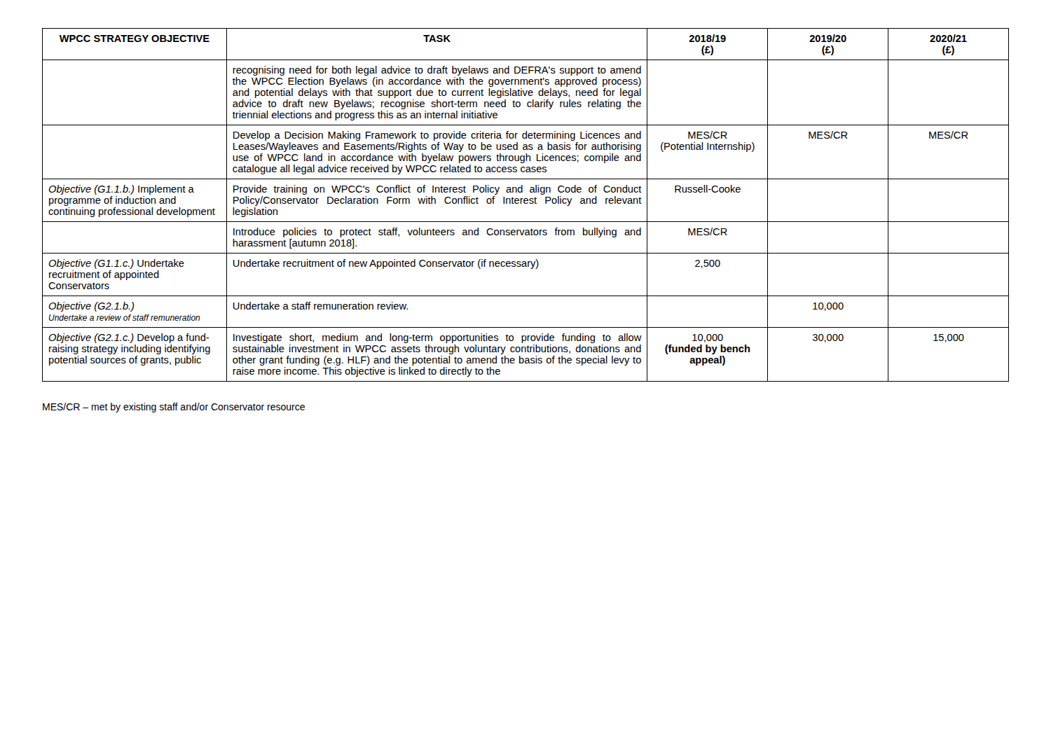| WPCC STRATEGY OBJECTIVE | TASK | 2018/19 (£) | 2019/20 (£) | 2020/21 (£) |
| --- | --- | --- | --- | --- |
| | recognising need for both legal advice to draft byelaws and DEFRA's support to amend the WPCC Election Byelaws (in accordance with the government's approved process) and potential delays with that support due to current legislative delays, need for legal advice to draft new Byelaws; recognise short-term need to clarify rules relating the triennial elections and progress this as an internal initiative | | | |
| | Develop a Decision Making Framework to provide criteria for determining Licences and Leases/Wayleaves and Easements/Rights of Way to be used as a basis for authorising use of WPCC land in accordance with byelaw powers through Licences; compile and catalogue all legal advice received by WPCC related to access cases | MES/CR (Potential Internship) | MES/CR | MES/CR |
| Objective (G1.1.b.) Implement a programme of induction and continuing professional development | Provide training on WPCC's Conflict of Interest Policy and align Code of Conduct Policy/Conservator Declaration Form with Conflict of Interest Policy and relevant legislation | Russell-Cooke | | |
| | Introduce policies to protect staff, volunteers and Conservators from bullying and harassment [autumn 2018]. | MES/CR | | |
| Objective (G1.1.c.) Undertake recruitment of appointed Conservators | Undertake recruitment of new Appointed Conservator (if necessary) | 2,500 | | |
| Objective (G2.1.b.) Undertake a review of staff remuneration | Undertake a staff remuneration review. | | 10,000 | |
| Objective (G2.1.c.) Develop a fund-raising strategy including identifying potential sources of grants, public | Investigate short, medium and long-term opportunities to provide funding to allow sustainable investment in WPCC assets through voluntary contributions, donations and other grant funding (e.g. HLF) and the potential to amend the basis of the special levy to raise more income. This objective is linked to directly to the | 10,000 (funded by bench appeal) | 30,000 | 15,000 |
MES/CR – met by existing staff and/or Conservator resource